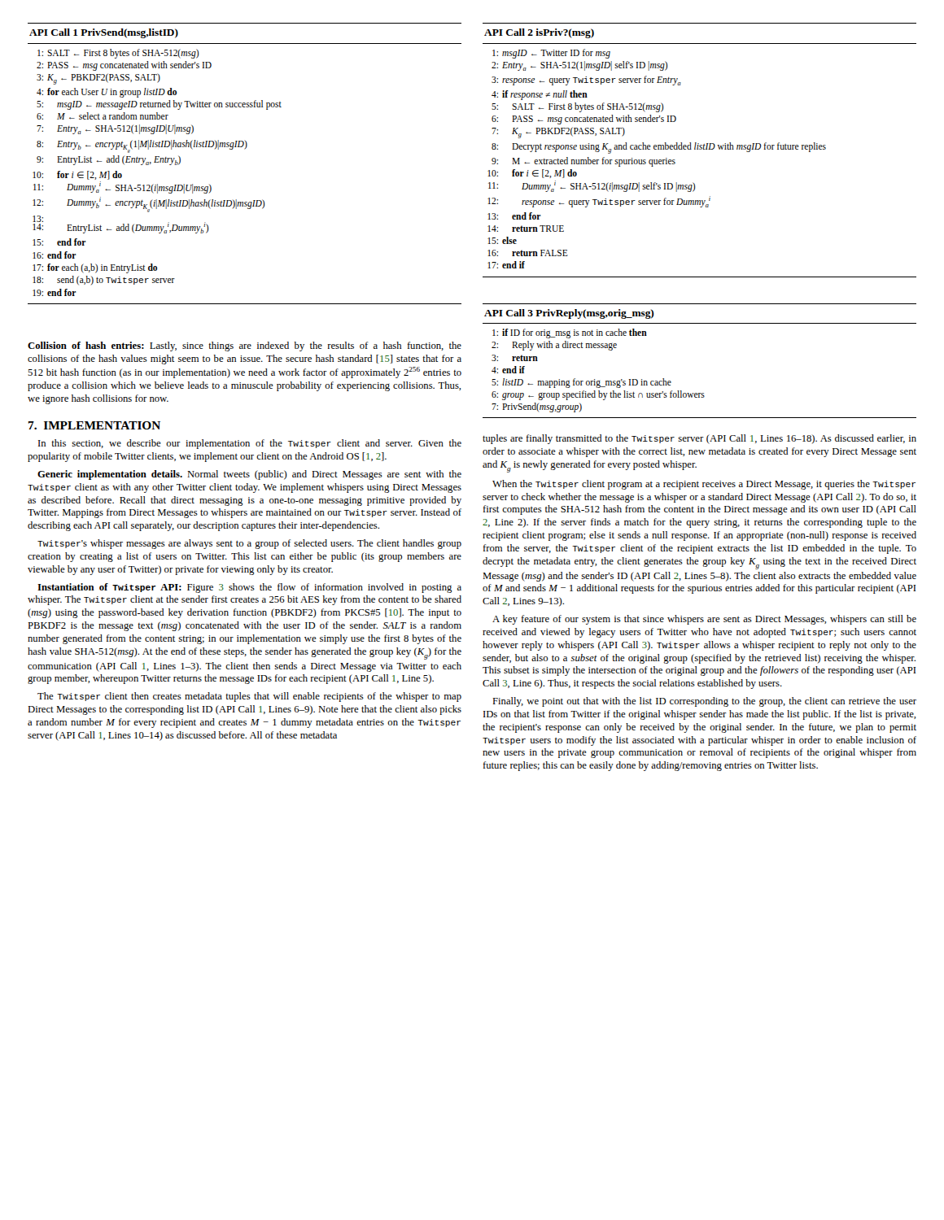API Call 1 PrivSend(msg,listID)
SALT ← First 8 bytes of SHA-512(msg)
PASS ← msg concatenated with sender's ID
Kg ← PBKDF2(PASS, SALT)
for each User U in group listID do
msgID ← messageID returned by Twitter on successful post
M ← select a random number
Entrya ← SHA-512(1|msgID|U|msg)
Entryb ← encryptKg(1|M|listID|hash(listID)|msgID)
EntryList ← add (Entrya, Entryb)
for i ∈ [2, M] do
Dummyai ← SHA-512(i|msgID|U|msg)
Dummybi ← encryptKg(i|M|listID|hash(listID)|msgID)
EntryList ← add (Dummyai,Dummybi)
end for
end for
for each (a,b) in EntryList do
send (a,b) to Twitsper server
end for
Collision of hash entries: Lastly, since things are indexed by the results of a hash function, the collisions of the hash values might seem to be an issue. The secure hash standard [15] states that for a 512 bit hash function (as in our implementation) we need a work factor of approximately 2256 entries to produce a collision which we believe leads to a minuscule probability of experiencing collisions. Thus, we ignore hash collisions for now.
7. IMPLEMENTATION
In this section, we describe our implementation of the Twitsper client and server. Given the popularity of mobile Twitter clients, we implement our client on the Android OS [1, 2].
Generic implementation details. Normal tweets (public) and Direct Messages are sent with the Twitsper client as with any other Twitter client today. We implement whispers using Direct Messages as described before. Recall that direct messaging is a one-to-one messaging primitive provided by Twitter. Mappings from Direct Messages to whispers are maintained on our Twitsper server. Instead of describing each API call separately, our description captures their inter-dependencies.
Twitsper's whisper messages are always sent to a group of selected users. The client handles group creation by creating a list of users on Twitter. This list can either be public (its group members are viewable by any user of Twitter) or private for viewing only by its creator.
Instantiation of Twitsper API: Figure 3 shows the flow of information involved in posting a whisper. The Twitsper client at the sender first creates a 256 bit AES key from the content to be shared (msg) using the password-based key derivation function (PBKDF2) from PKCS#5 [10]. The input to PBKDF2 is the message text (msg) concatenated with the user ID of the sender. SALT is a random number generated from the content string; in our implementation we simply use the first 8 bytes of the hash value SHA-512(msg). At the end of these steps, the sender has generated the group key (Kg) for the communication (API Call 1, Lines 1–3). The client then sends a Direct Message via Twitter to each group member, whereupon Twitter returns the message IDs for each recipient (API Call 1, Line 5).
The Twitsper client then creates metadata tuples that will enable recipients of the whisper to map Direct Messages to the corresponding list ID (API Call 1, Lines 6–9). Note here that the client also picks a random number M for every recipient and creates M − 1 dummy metadata entries on the Twitsper server (API Call 1, Lines 10–14) as discussed before. All of these metadata
API Call 2 isPriv?(msg)
msgID ← Twitter ID for msg
Entrya ← SHA-512(1|msgID| self's ID |msg)
response ← query Twitsper server for Entrya
if response ≠ null then
SALT ← First 8 bytes of SHA-512(msg)
PASS ← msg concatenated with sender's ID
Kg ← PBKDF2(PASS, SALT)
Decrypt response using Kg and cache embedded listID with msgID for future replies
M ← extracted number for spurious queries
for i ∈ [2, M] do
Dummyai ← SHA-512(i|msgID| self's ID |msg)
response ← query Twitsper server for Dummyai
end for
return TRUE
else
return FALSE
end if
API Call 3 PrivReply(msg,orig_msg)
if ID for orig_msg is not in cache then
Reply with a direct message
return
end if
listID ← mapping for orig_msg's ID in cache
group ← group specified by the list ∩ user's followers
PrivSend(msg,group)
tuples are finally transmitted to the Twitsper server (API Call 1, Lines 16–18). As discussed earlier, in order to associate a whisper with the correct list, new metadata is created for every Direct Message sent and Kg is newly generated for every posted whisper.
When the Twitsper client program at a recipient receives a Direct Message, it queries the Twitsper server to check whether the message is a whisper or a standard Direct Message (API Call 2). To do so, it first computes the SHA-512 hash from the content in the Direct message and its own user ID (API Call 2, Line 2). If the server finds a match for the query string, it returns the corresponding tuple to the recipient client program; else it sends a null response. If an appropriate (non-null) response is received from the server, the Twitsper client of the recipient extracts the list ID embedded in the tuple. To decrypt the metadata entry, the client generates the group key Kg using the text in the received Direct Message (msg) and the sender's ID (API Call 2, Lines 5–8). The client also extracts the embedded value of M and sends M − 1 additional requests for the spurious entries added for this particular recipient (API Call 2, Lines 9–13).
A key feature of our system is that since whispers are sent as Direct Messages, whispers can still be received and viewed by legacy users of Twitter who have not adopted Twitsper; such users cannot however reply to whispers (API Call 3). Twitsper allows a whisper recipient to reply not only to the sender, but also to a subset of the original group (specified by the retrieved list) receiving the whisper. This subset is simply the intersection of the original group and the followers of the responding user (API Call 3, Line 6). Thus, it respects the social relations established by users.
Finally, we point out that with the list ID corresponding to the group, the client can retrieve the user IDs on that list from Twitter if the original whisper sender has made the list public. If the list is private, the recipient's response can only be received by the original sender. In the future, we plan to permit Twitsper users to modify the list associated with a particular whisper in order to enable inclusion of new users in the private group communication or removal of recipients of the original whisper from future replies; this can be easily done by adding/removing entries on Twitter lists.